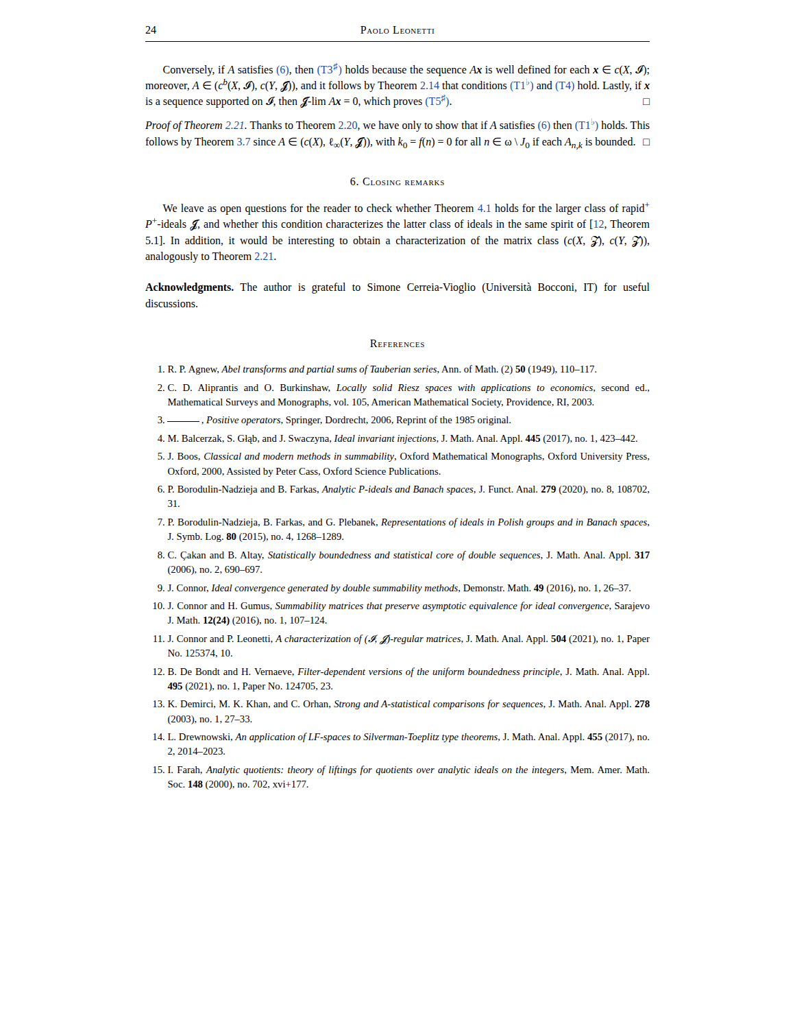24 Paolo Leonetti 24
Conversely, if A satisfies (6), then (T3♯) holds because the sequence Ax is well defined for each x ∈ c(X, 𝓘); moreover, A ∈ (cb(X, 𝓘), c(Y, 𝓙)), and it follows by Theorem 2.14 that conditions (T1♭) and (T4) hold. Lastly, if x is a sequence supported on 𝓘, then 𝓙-lim Ax = 0, which proves (T5♯). □
Proof of Theorem 2.21. Thanks to Theorem 2.20, we have only to show that if A satisfies (6) then (T1♭) holds. This follows by Theorem 3.7 since A ∈ (c(X), ℓ∞(Y, 𝓙)), with k0 = f(n) = 0 for all n ∈ ω \ J0 if each An,k is bounded. □
6. Closing remarks
We leave as open questions for the reader to check whether Theorem 4.1 holds for the larger class of rapid+ P+-ideals 𝓙, and whether this condition characterizes the latter class of ideals in the same spirit of [12, Theorem 5.1]. In addition, it would be interesting to obtain a characterization of the matrix class (c(X, 𝓩), c(Y, 𝓩)), analogously to Theorem 2.21.
Acknowledgments. The author is grateful to Simone Cerreia-Vioglio (Università Bocconi, IT) for useful discussions.
References
R. P. Agnew, Abel transforms and partial sums of Tauberian series, Ann. of Math. (2) 50 (1949), 110–117.
C. D. Aliprantis and O. Burkinshaw, Locally solid Riesz spaces with applications to economics, second ed., Mathematical Surveys and Monographs, vol. 105, American Mathematical Society, Providence, RI, 2003.
, Positive operators, Springer, Dordrecht, 2006, Reprint of the 1985 original.
M. Balcerzak, S. Głąb, and J. Swaczyna, Ideal invariant injections, J. Math. Anal. Appl. 445 (2017), no. 1, 423–442.
J. Boos, Classical and modern methods in summability, Oxford Mathematical Monographs, Oxford University Press, Oxford, 2000, Assisted by Peter Cass, Oxford Science Publications.
P. Borodulin-Nadzieja and B. Farkas, Analytic P-ideals and Banach spaces, J. Funct. Anal. 279 (2020), no. 8, 108702, 31.
P. Borodulin-Nadzieja, B. Farkas, and G. Plebanek, Representations of ideals in Polish groups and in Banach spaces, J. Symb. Log. 80 (2015), no. 4, 1268–1289.
C. Çakan and B. Altay, Statistically boundedness and statistical core of double sequences, J. Math. Anal. Appl. 317 (2006), no. 2, 690–697.
J. Connor, Ideal convergence generated by double summability methods, Demonstr. Math. 49 (2016), no. 1, 26–37.
J. Connor and H. Gumus, Summability matrices that preserve asymptotic equivalence for ideal convergence, Sarajevo J. Math. 12(24) (2016), no. 1, 107–124.
J. Connor and P. Leonetti, A characterization of (𝓘, 𝓙)-regular matrices, J. Math. Anal. Appl. 504 (2021), no. 1, Paper No. 125374, 10.
B. De Bondt and H. Vernaeve, Filter-dependent versions of the uniform boundedness principle, J. Math. Anal. Appl. 495 (2021), no. 1, Paper No. 124705, 23.
K. Demirci, M. K. Khan, and C. Orhan, Strong and A-statistical comparisons for sequences, J. Math. Anal. Appl. 278 (2003), no. 1, 27–33.
L. Drewnowski, An application of LF-spaces to Silverman-Toeplitz type theorems, J. Math. Anal. Appl. 455 (2017), no. 2, 2014–2023.
I. Farah, Analytic quotients: theory of liftings for quotients over analytic ideals on the integers, Mem. Amer. Math. Soc. 148 (2000), no. 702, xvi+177.